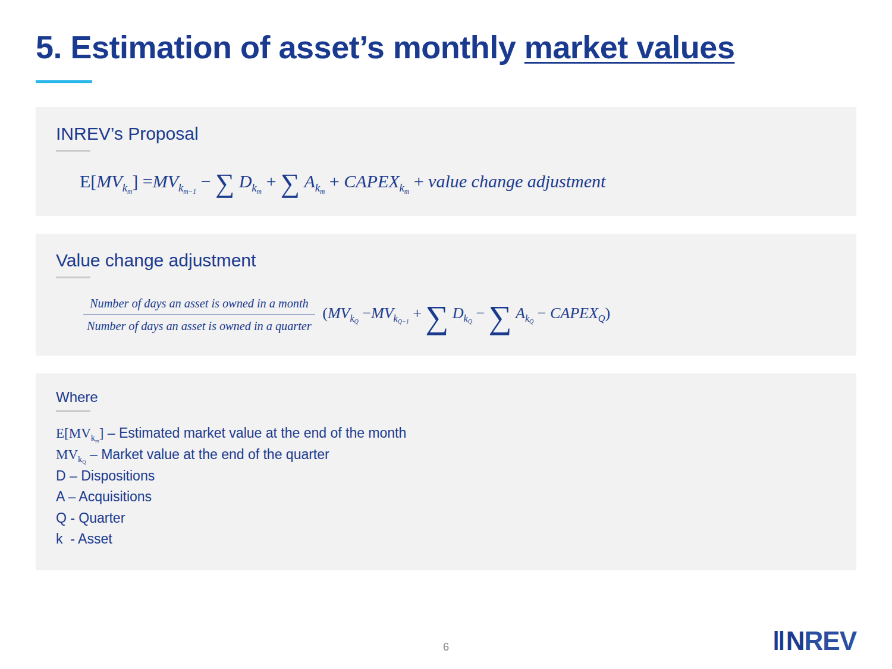5. Estimation of asset’s monthly market values
INREV’s Proposal
E[MVkm] =MVkm−1 − ∑ Dkm + ∑ Akm + CAPEXkm + value change adjustment
Value change adjustment
Number of days an asset is owned in a month Number of days an asset is owned in a quarter (MVkQ −MVkQ−1 + ∑ DkQ − ∑ AkQ − CAPEXQ)
Where
E[MVkm] – Estimated market value at the end of the month
MVkQ – Market value at the end of the quarter
D – Dispositions
A – Acquisitions
Q - Quarter
k - Asset
6
‖NREV